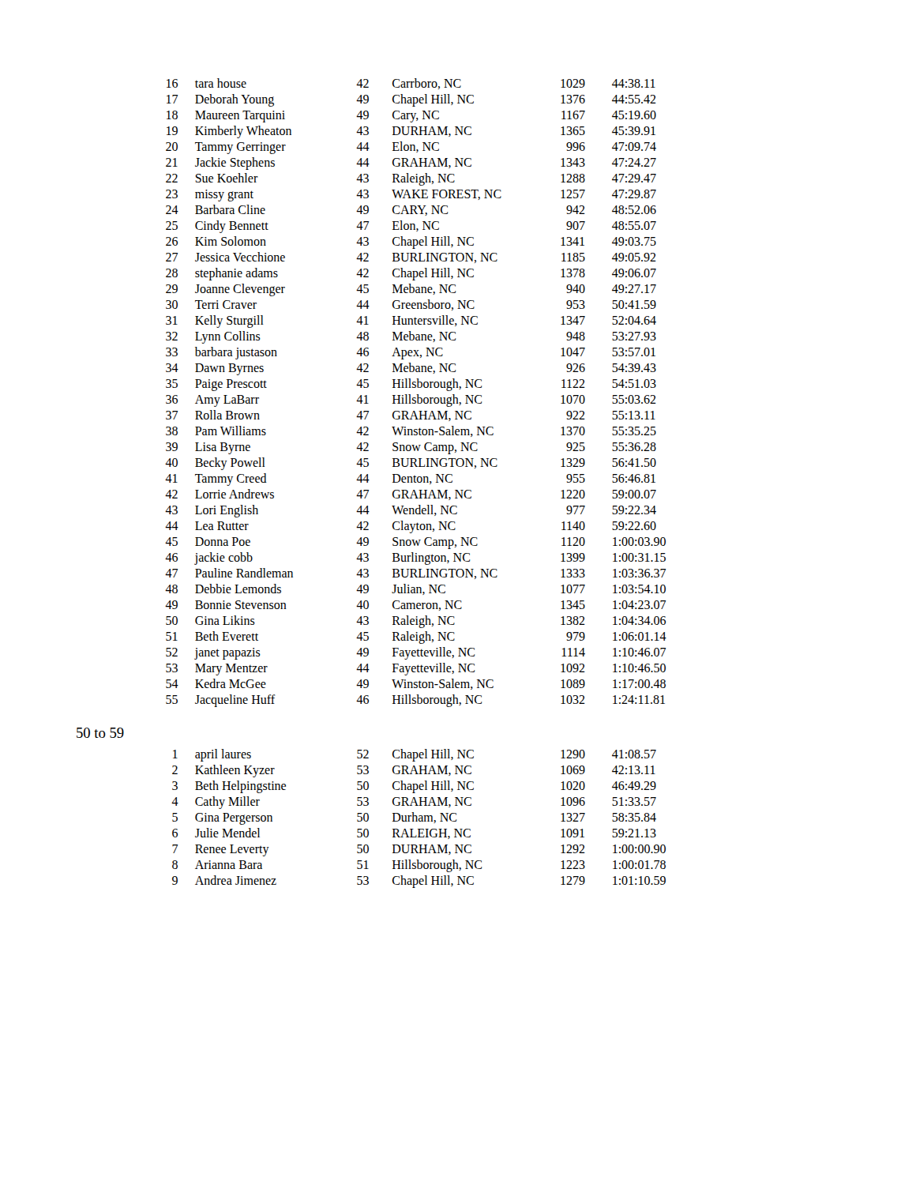| 16 | tara house | 42 | Carrboro, NC | 1029 | 44:38.11 |
| 17 | Deborah Young | 49 | Chapel Hill, NC | 1376 | 44:55.42 |
| 18 | Maureen Tarquini | 49 | Cary, NC | 1167 | 45:19.60 |
| 19 | Kimberly Wheaton | 43 | DURHAM, NC | 1365 | 45:39.91 |
| 20 | Tammy Gerringer | 44 | Elon, NC | 996 | 47:09.74 |
| 21 | Jackie Stephens | 44 | GRAHAM, NC | 1343 | 47:24.27 |
| 22 | Sue Koehler | 43 | Raleigh, NC | 1288 | 47:29.47 |
| 23 | missy grant | 43 | WAKE FOREST, NC | 1257 | 47:29.87 |
| 24 | Barbara Cline | 49 | CARY, NC | 942 | 48:52.06 |
| 25 | Cindy Bennett | 47 | Elon, NC | 907 | 48:55.07 |
| 26 | Kim Solomon | 43 | Chapel Hill, NC | 1341 | 49:03.75 |
| 27 | Jessica Vecchione | 42 | BURLINGTON, NC | 1185 | 49:05.92 |
| 28 | stephanie adams | 42 | Chapel Hill, NC | 1378 | 49:06.07 |
| 29 | Joanne Clevenger | 45 | Mebane, NC | 940 | 49:27.17 |
| 30 | Terri Craver | 44 | Greensboro, NC | 953 | 50:41.59 |
| 31 | Kelly Sturgill | 41 | Huntersville, NC | 1347 | 52:04.64 |
| 32 | Lynn Collins | 48 | Mebane, NC | 948 | 53:27.93 |
| 33 | barbara justason | 46 | Apex, NC | 1047 | 53:57.01 |
| 34 | Dawn Byrnes | 42 | Mebane, NC | 926 | 54:39.43 |
| 35 | Paige Prescott | 45 | Hillsborough, NC | 1122 | 54:51.03 |
| 36 | Amy LaBarr | 41 | Hillsborough, NC | 1070 | 55:03.62 |
| 37 | Rolla Brown | 47 | GRAHAM, NC | 922 | 55:13.11 |
| 38 | Pam Williams | 42 | Winston-Salem, NC | 1370 | 55:35.25 |
| 39 | Lisa Byrne | 42 | Snow Camp, NC | 925 | 55:36.28 |
| 40 | Becky Powell | 45 | BURLINGTON, NC | 1329 | 56:41.50 |
| 41 | Tammy Creed | 44 | Denton, NC | 955 | 56:46.81 |
| 42 | Lorrie Andrews | 47 | GRAHAM, NC | 1220 | 59:00.07 |
| 43 | Lori English | 44 | Wendell, NC | 977 | 59:22.34 |
| 44 | Lea Rutter | 42 | Clayton, NC | 1140 | 59:22.60 |
| 45 | Donna Poe | 49 | Snow Camp, NC | 1120 | 1:00:03.90 |
| 46 | jackie cobb | 43 | Burlington, NC | 1399 | 1:00:31.15 |
| 47 | Pauline Randleman | 43 | BURLINGTON, NC | 1333 | 1:03:36.37 |
| 48 | Debbie Lemonds | 49 | Julian, NC | 1077 | 1:03:54.10 |
| 49 | Bonnie Stevenson | 40 | Cameron, NC | 1345 | 1:04:23.07 |
| 50 | Gina Likins | 43 | Raleigh, NC | 1382 | 1:04:34.06 |
| 51 | Beth Everett | 45 | Raleigh, NC | 979 | 1:06:01.14 |
| 52 | janet papazis | 49 | Fayetteville, NC | 1114 | 1:10:46.07 |
| 53 | Mary Mentzer | 44 | Fayetteville, NC | 1092 | 1:10:46.50 |
| 54 | Kedra McGee | 49 | Winston-Salem, NC | 1089 | 1:17:00.48 |
| 55 | Jacqueline Huff | 46 | Hillsborough, NC | 1032 | 1:24:11.81 |
50 to 59
| 1 | april laures | 52 | Chapel Hill, NC | 1290 | 41:08.57 |
| 2 | Kathleen Kyzer | 53 | GRAHAM, NC | 1069 | 42:13.11 |
| 3 | Beth Helpingstine | 50 | Chapel Hill, NC | 1020 | 46:49.29 |
| 4 | Cathy Miller | 53 | GRAHAM, NC | 1096 | 51:33.57 |
| 5 | Gina Pergerson | 50 | Durham, NC | 1327 | 58:35.84 |
| 6 | Julie Mendel | 50 | RALEIGH, NC | 1091 | 59:21.13 |
| 7 | Renee Leverty | 50 | DURHAM, NC | 1292 | 1:00:00.90 |
| 8 | Arianna Bara | 51 | Hillsborough, NC | 1223 | 1:00:01.78 |
| 9 | Andrea Jimenez | 53 | Chapel Hill, NC | 1279 | 1:01:10.59 |